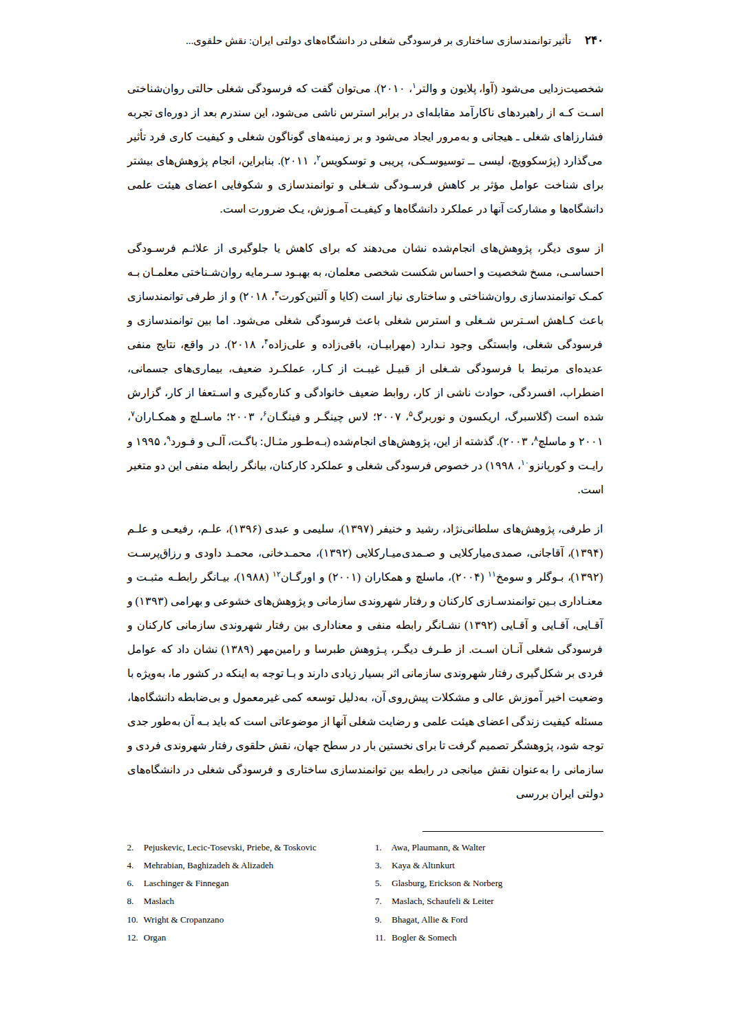۲۴۰ تأثیر توانمندسازی ساختاری بر فرسودگی شغلی در دانشگاه‌های دولتی ایران: نقش حلقوی...
شخصیت‌زدایی می‌شود (آوا، پلایون و والتر۱، ۲۰۱۰). می‌توان گفت که فرسودگی شغلی حالتی روان‌شناختی اسـت کـه از راهبردهای ناکارآمد مقابله‌ای در برابر استرس ناشی می‌شود، این سندرم بعد از دوره‌ای تجربه فشارزاهای شغلی ـ هیجانی و به‌مرور ایجاد می‌شود و بر زمینه‌های گوناگون شغلی و کیفیت کاری فرد تأثیر می‌گذارد (پژسکوویچ، لیسی ــ توسیوسـکی، پریبی و توسکویس۲، ۲۰۱۱). بنابراین، انجام پژوهش‌های بیشتر برای شناخت عوامل مؤثر بر کاهش فرسـودگی شـغلی و توانمندسازی و شکوفایی اعضای هیئت علمی دانشگاه‌ها و مشارکت آنها در عملکرد دانشگاه‌ها و کیفیـت آمـوزش، یـک ضرورت است.
از سوی دیگر، پژوهش‌های انجام‌شده نشان می‌دهند که برای کاهش یا جلوگیری از علائـم فرسـودگی احساسـی، مسخ شخصیت و احساس شکست شخصی معلمان، به بهبـود سـرمایه روان‌شـناختی معلمـان بـه کمـک توانمندسازی روان‌شناختی و ساختاری نیاز است (کایا و آلتین‌کورت۳، ۲۰۱۸) و از طرفی توانمندسازی باعث کـاهش اسـترس شـغلی و استرس شغلی باعث فرسودگی شغلی می‌شود. اما بین توانمندسازی و فرسودگی شغلی، وابستگی وجود نـدارد (مهرابیـان، باقی‌زاده و علی‌زاده۴، ۲۰۱۸). در واقع، نتایج منفی عدیده‌ای مرتبط با فرسودگی شـغلی از قبیـل غیبـت از کـار، عملکـرد ضعیف، بیماری‌های جسمانی، اضطراب، افسردگی، حوادث ناشی از کار، روابط ضعیف خانوادگی و کناره‌گیری و اسـتعفا از کار، گزارش شده است (گلاسبرگ، اریکسون و نوربرگ۵، ۲۰۰۷؛ لاس چینگـر و فینگـان۶، ۲۰۰۳؛ ماسـلچ و همکـاران۷، ۲۰۰۱ و ماسلچ۸، ۲۰۰۳). گذشته از این، پژوهش‌های انجام‌شده (بـه‌طـور مثـال: باگـت، آلـی و فـورد۹، ۱۹۹۵ و رایـت و کورپانزو۱۰، ۱۹۹۸) در خصوص فرسودگی شغلی و عملکرد کارکنان، بیانگر رابطه منفی این دو متغیر است.
از طرفی، پژوهش‌های سلطانی‌نژاد، رشید و خنیفر (۱۳۹۷)، سلیمی و عبدی (۱۳۹۶)، علـم، رفیعـی و علـم (۱۳۹۴)، آقاجانی، صمدی‌میارکلایی و صـمدی‌میـارکلایی (۱۳۹۲)، محمـدخانی، محمـد داودی و رزاق‌پرسـت (۱۳۹۲)، بـوگلر و سومخ۱۱ (۲۰۰۴)، ماسلچ و همکاران (۲۰۰۱) و اورگـان۱۲ (۱۹۸۸)، بیـانگر رابطـه مثبـت و معنـاداری بـین توانمندسـازی کارکنان و رفتار شهروندی سازمانی و پژوهش‌های خشوعی و بهرامی (۱۳۹۳) و آقـایی، آقـایی و آقـایی (۱۳۹۲) نشـانگر رابطه منفی و معناداری بین رفتار شهروندی سازمانی کارکنان و فرسودگی شغلی آنـان اسـت. از طـرف دیگـر، پـژوهش طبرسا و رامین‌مهر (۱۳۸۹) نشان داد که عوامل فردی بر شکل‌گیری رفتار شهروندی سازمانی اثر بسیار زیادی دارند و بـا توجه به اینکه در کشور ما، به‌ویژه با وضعیت اخیر آموزش عالی و مشکلات پیش‌روی آن، به‌دلیل توسعه کمی غیرمعمول و بی‌ضابطه دانشگاه‌ها، مسئله کیفیت زندگی اعضای هیئت علمی و رضایت شغلی آنها از موضوعاتی است که باید بـه آن به‌طور جدی توجه شود، پژوهشگر تصمیم گرفت تا برای نخستین بار در سطح جهان، نقش حلقوی رفتار شهروندی فردی و سازمانی را به‌عنوان نقش میانجی در رابطه بین توانمندسازی ساختاری و فرسودگی شغلی در دانشگاه‌های دولتی ایران بررسی
1. Awa, Plaumann, & Walter
2. Pejuskevic, Lecic-Tosevski, Priebe, & Toskovic
3. Kaya & Altınkurt
4. Mehrabian, Baghizadeh & Alizadeh
5. Glasburg, Erickson & Norberg
6. Laschinger & Finnegan
7. Maslach, Schaufeli & Leiter
8. Maslach
9. Bhagat, Allie & Ford
10. Wright & Cropanzano
11. Bogler & Somech
12. Organ